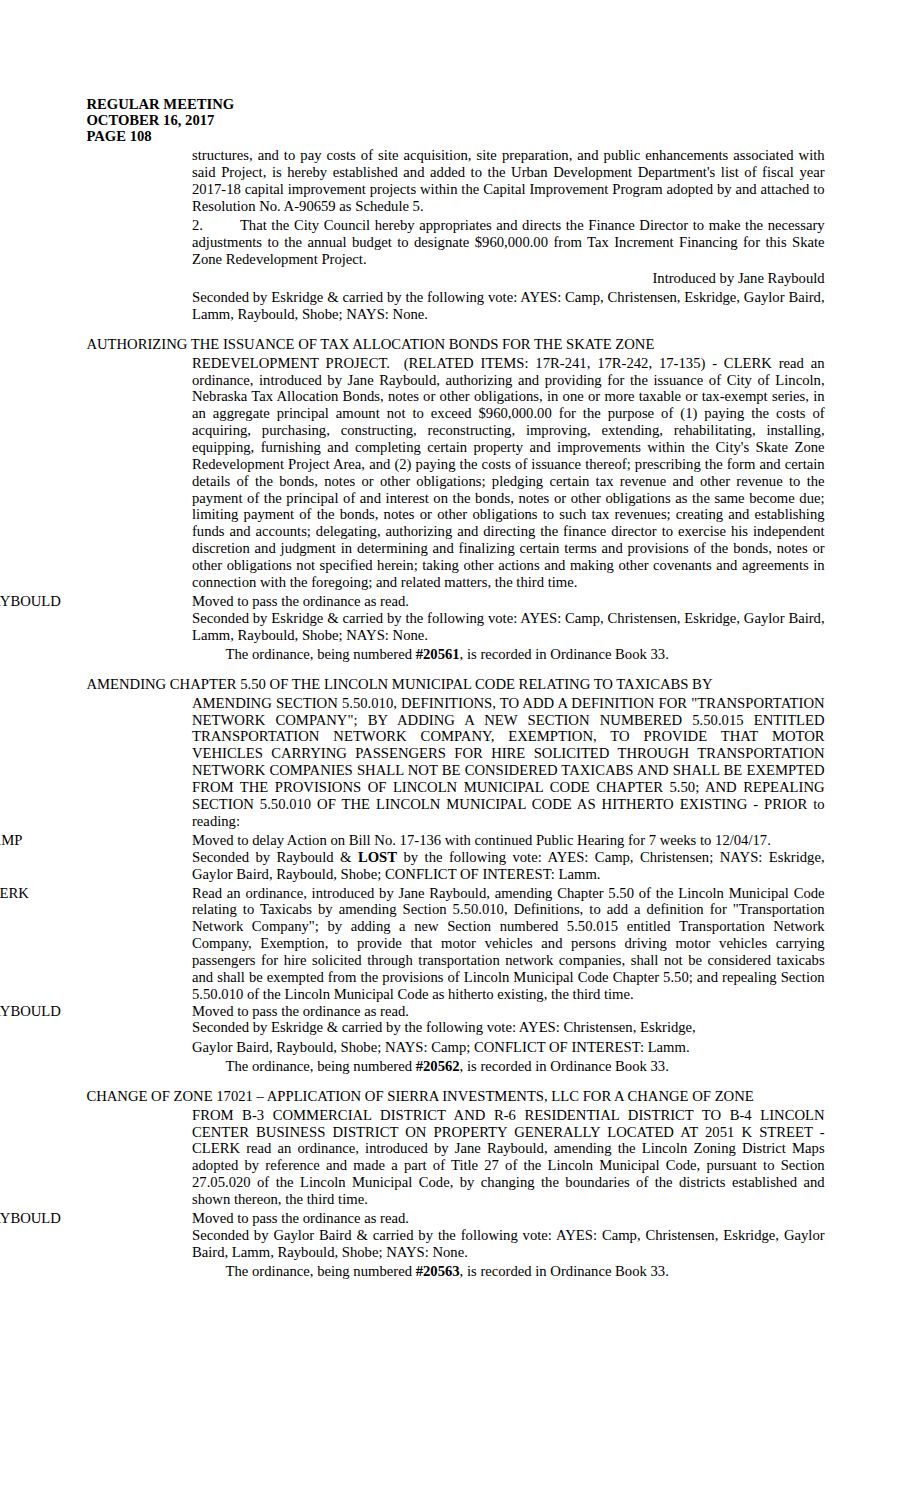REGULAR MEETING
OCTOBER 16, 2017
PAGE 108
structures, and to pay costs of site acquisition, site preparation, and public enhancements associated with said Project, is hereby established and added to the Urban Development Department's list of fiscal year 2017-18 capital improvement projects within the Capital Improvement Program adopted by and attached to Resolution No. A-90659 as Schedule 5.
2. That the City Council hereby appropriates and directs the Finance Director to make the necessary adjustments to the annual budget to designate $960,000.00 from Tax Increment Financing for this Skate Zone Redevelopment Project.
Introduced by Jane Raybould
Seconded by Eskridge & carried by the following vote: AYES: Camp, Christensen, Eskridge, Gaylor Baird, Lamm, Raybould, Shobe; NAYS: None.
AUTHORIZING THE ISSUANCE OF TAX ALLOCATION BONDS FOR THE SKATE ZONE
REDEVELOPMENT PROJECT. (RELATED ITEMS: 17R-241, 17R-242, 17-135) - CLERK read an ordinance, introduced by Jane Raybould, authorizing and providing for the issuance of City of Lincoln, Nebraska Tax Allocation Bonds, notes or other obligations, in one or more taxable or tax-exempt series, in an aggregate principal amount not to exceed $960,000.00 for the purpose of (1) paying the costs of acquiring, purchasing, constructing, reconstructing, improving, extending, rehabilitating, installing, equipping, furnishing and completing certain property and improvements within the City's Skate Zone Redevelopment Project Area, and (2) paying the costs of issuance thereof; prescribing the form and certain details of the bonds, notes or other obligations; pledging certain tax revenue and other revenue to the payment of the principal of and interest on the bonds, notes or other obligations as the same become due; limiting payment of the bonds, notes or other obligations to such tax revenues; creating and establishing funds and accounts; delegating, authorizing and directing the finance director to exercise his independent discretion and judgment in determining and finalizing certain terms and provisions of the bonds, notes or other obligations not specified herein; taking other actions and making other covenants and agreements in connection with the foregoing; and related matters, the third time.
RAYBOULDMoved to pass the ordinance as read.
Seconded by Eskridge & carried by the following vote: AYES: Camp, Christensen, Eskridge, Gaylor Baird, Lamm, Raybould, Shobe; NAYS: None.
The ordinance, being numbered #20561, is recorded in Ordinance Book 33.
AMENDING CHAPTER 5.50 OF THE LINCOLN MUNICIPAL CODE RELATING TO TAXICABS BY
AMENDING SECTION 5.50.010, DEFINITIONS, TO ADD A DEFINITION FOR "TRANSPORTATION NETWORK COMPANY"; BY ADDING A NEW SECTION NUMBERED 5.50.015 ENTITLED TRANSPORTATION NETWORK COMPANY, EXEMPTION, TO PROVIDE THAT MOTOR VEHICLES CARRYING PASSENGERS FOR HIRE SOLICITED THROUGH TRANSPORTATION NETWORK COMPANIES SHALL NOT BE CONSIDERED TAXICABS AND SHALL BE EXEMPTED FROM THE PROVISIONS OF LINCOLN MUNICIPAL CODE CHAPTER 5.50; AND REPEALING SECTION 5.50.010 OF THE LINCOLN MUNICIPAL CODE AS HITHERTO EXISTING - PRIOR to reading:
CAMPMoved to delay Action on Bill No. 17-136 with continued Public Hearing for 7 weeks to 12/04/17.
Seconded by Raybould & LOST by the following vote: AYES: Camp, Christensen; NAYS: Eskridge, Gaylor Baird, Raybould, Shobe; CONFLICT OF INTEREST: Lamm.
CLERKRead an ordinance, introduced by Jane Raybould, amending Chapter 5.50 of the Lincoln Municipal Code relating to Taxicabs by amending Section 5.50.010, Definitions, to add a definition for "Transportation Network Company"; by adding a new Section numbered 5.50.015 entitled Transportation Network Company, Exemption, to provide that motor vehicles and persons driving motor vehicles carrying passengers for hire solicited through transportation network companies, shall not be considered taxicabs and shall be exempted from the provisions of Lincoln Municipal Code Chapter 5.50; and repealing Section 5.50.010 of the Lincoln Municipal Code as hitherto existing, the third time.
RAYBOULDMoved to pass the ordinance as read.
Seconded by Eskridge & carried by the following vote: AYES: Christensen, Eskridge,
Gaylor Baird, Raybould, Shobe; NAYS: Camp; CONFLICT OF INTEREST: Lamm.
The ordinance, being numbered #20562, is recorded in Ordinance Book 33.
CHANGE OF ZONE 17021 – APPLICATION OF SIERRA INVESTMENTS, LLC FOR A CHANGE OF ZONE
FROM B-3 COMMERCIAL DISTRICT AND R-6 RESIDENTIAL DISTRICT TO B-4 LINCOLN CENTER BUSINESS DISTRICT ON PROPERTY GENERALLY LOCATED AT 2051 K STREET - CLERK read an ordinance, introduced by Jane Raybould, amending the Lincoln Zoning District Maps adopted by reference and made a part of Title 27 of the Lincoln Municipal Code, pursuant to Section 27.05.020 of the Lincoln Municipal Code, by changing the boundaries of the districts established and shown thereon, the third time.
RAYBOULDMoved to pass the ordinance as read.
Seconded by Gaylor Baird & carried by the following vote: AYES: Camp, Christensen, Eskridge, Gaylor Baird, Lamm, Raybould, Shobe; NAYS: None.
The ordinance, being numbered #20563, is recorded in Ordinance Book 33.